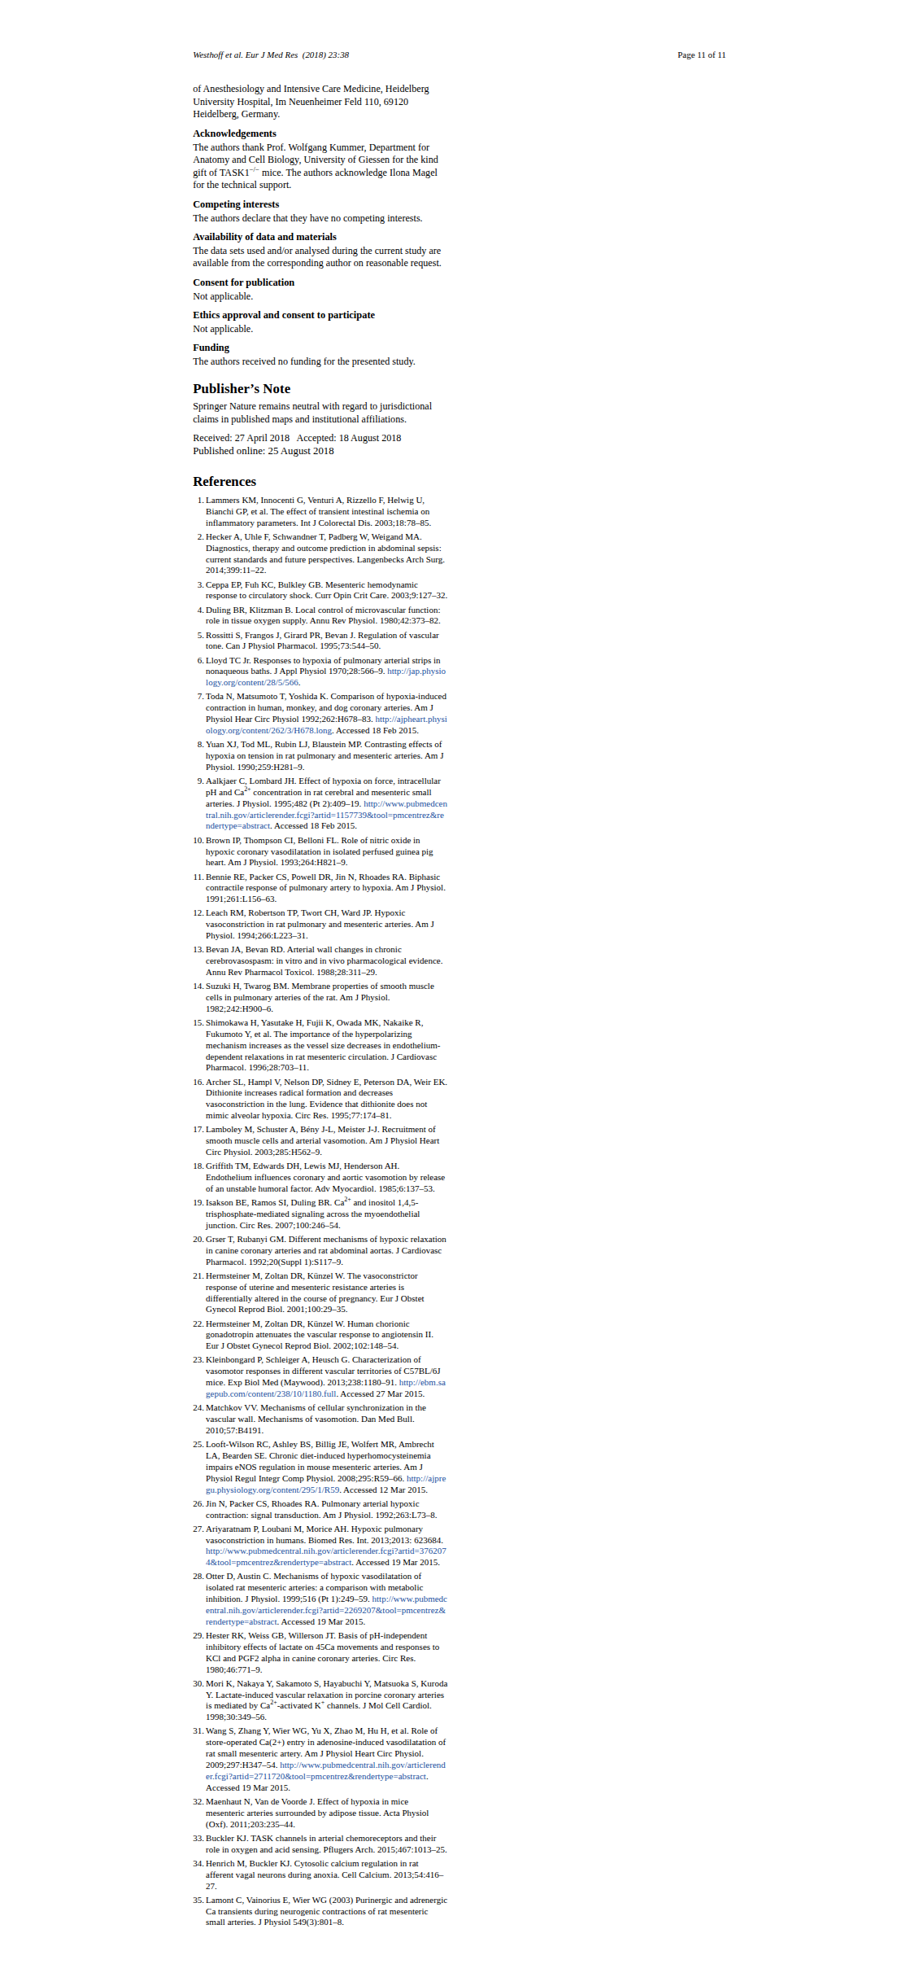Westhoff et al. Eur J Med Res (2018) 23:38
Page 11 of 11
of Anesthesiology and Intensive Care Medicine, Heidelberg University Hospital, Im Neuenheimer Feld 110, 69120 Heidelberg, Germany.
Acknowledgements
The authors thank Prof. Wolfgang Kummer, Department for Anatomy and Cell Biology, University of Giessen for the kind gift of TASK1−/− mice. The authors acknowledge Ilona Magel for the technical support.
Competing interests
The authors declare that they have no competing interests.
Availability of data and materials
The data sets used and/or analysed during the current study are available from the corresponding author on reasonable request.
Consent for publication
Not applicable.
Ethics approval and consent to participate
Not applicable.
Funding
The authors received no funding for the presented study.
Publisher’s Note
Springer Nature remains neutral with regard to jurisdictional claims in published maps and institutional affiliations.
Received: 27 April 2018 Accepted: 18 August 2018
Published online: 25 August 2018
References
Lammers KM, Innocenti G, Venturi A, Rizzello F, Helwig U, Bianchi GP, et al. The effect of transient intestinal ischemia on inflammatory parameters. Int J Colorectal Dis. 2003;18:78–85.
Hecker A, Uhle F, Schwandner T, Padberg W, Weigand MA. Diagnostics, therapy and outcome prediction in abdominal sepsis: current standards and future perspectives. Langenbecks Arch Surg. 2014;399:11–22.
Ceppa EP, Fuh KC, Bulkley GB. Mesenteric hemodynamic response to circulatory shock. Curr Opin Crit Care. 2003;9:127–32.
Duling BR, Klitzman B. Local control of microvascular function: role in tissue oxygen supply. Annu Rev Physiol. 1980;42:373–82.
Rossitti S, Frangos J, Girard PR, Bevan J. Regulation of vascular tone. Can J Physiol Pharmacol. 1995;73:544–50.
Lloyd TC Jr. Responses to hypoxia of pulmonary arterial strips in nonaqueous baths. J Appl Physiol 1970;28:566–9. http://jap.physiology.org/content/28/5/566.
Toda N, Matsumoto T, Yoshida K. Comparison of hypoxia-induced contraction in human, monkey, and dog coronary arteries. Am J Physiol Hear Circ Physiol 1992;262:H678–83. http://ajpheart.physiology.org/content/262/3/H678.long. Accessed 18 Feb 2015.
Yuan XJ, Tod ML, Rubin LJ, Blaustein MP. Contrasting effects of hypoxia on tension in rat pulmonary and mesenteric arteries. Am J Physiol. 1990;259:H281–9.
Aalkjaer C, Lombard JH. Effect of hypoxia on force, intracellular pH and Ca2+ concentration in rat cerebral and mesenteric small arteries. J Physiol. 1995;482 (Pt 2):409–19. http://www.pubmedcentral.nih.gov/articlerender.fcgi?artid=1157739&tool=pmcentrez&rendertype=abstract. Accessed 18 Feb 2015.
Brown IP, Thompson CI, Belloni FL. Role of nitric oxide in hypoxic coronary vasodilatation in isolated perfused guinea pig heart. Am J Physiol. 1993;264:H821–9.
Bennie RE, Packer CS, Powell DR, Jin N, Rhoades RA. Biphasic contractile response of pulmonary artery to hypoxia. Am J Physiol. 1991;261:L156–63.
Leach RM, Robertson TP, Twort CH, Ward JP. Hypoxic vasoconstriction in rat pulmonary and mesenteric arteries. Am J Physiol. 1994;266:L223–31.
Bevan JA, Bevan RD. Arterial wall changes in chronic cerebrovasospasm: in vitro and in vivo pharmacological evidence. Annu Rev Pharmacol Toxicol. 1988;28:311–29.
Suzuki H, Twarog BM. Membrane properties of smooth muscle cells in pulmonary arteries of the rat. Am J Physiol. 1982;242:H900–6.
Shimokawa H, Yasutake H, Fujii K, Owada MK, Nakaike R, Fukumoto Y, et al. The importance of the hyperpolarizing mechanism increases as the vessel size decreases in endothelium-dependent relaxations in rat mesenteric circulation. J Cardiovasc Pharmacol. 1996;28:703–11.
Archer SL, Hampl V, Nelson DP, Sidney E, Peterson DA, Weir EK. Dithionite increases radical formation and decreases vasoconstriction in the lung. Evidence that dithionite does not mimic alveolar hypoxia. Circ Res. 1995;77:174–81.
Lamboley M, Schuster A, Bény J-L, Meister J-J. Recruitment of smooth muscle cells and arterial vasomotion. Am J Physiol Heart Circ Physiol. 2003;285:H562–9.
Griffith TM, Edwards DH, Lewis MJ, Henderson AH. Endothelium influences coronary and aortic vasomotion by release of an unstable humoral factor. Adv Myocardiol. 1985;6:137–53.
Isakson BE, Ramos SI, Duling BR. Ca2+ and inositol 1,4,5-trisphosphate-mediated signaling across the myoendothelial junction. Circ Res. 2007;100:246–54.
Grser T, Rubanyi GM. Different mechanisms of hypoxic relaxation in canine coronary arteries and rat abdominal aortas. J Cardiovasc Pharmacol. 1992;20(Suppl 1):S117–9.
Hermsteiner M, Zoltan DR, Künzel W. The vasoconstrictor response of uterine and mesenteric resistance arteries is differentially altered in the course of pregnancy. Eur J Obstet Gynecol Reprod Biol. 2001;100:29–35.
Hermsteiner M, Zoltan DR, Künzel W. Human chorionic gonadotropin attenuates the vascular response to angiotensin II. Eur J Obstet Gynecol Reprod Biol. 2002;102:148–54.
Kleinbongard P, Schleiger A, Heusch G. Characterization of vasomotor responses in different vascular territories of C57BL/6J mice. Exp Biol Med (Maywood). 2013;238:1180–91. http://ebm.sagepub.com/content/238/10/1180.full. Accessed 27 Mar 2015.
Matchkov VV. Mechanisms of cellular synchronization in the vascular wall. Mechanisms of vasomotion. Dan Med Bull. 2010;57:B4191.
Looft-Wilson RC, Ashley BS, Billig JE, Wolfert MR, Ambrecht LA, Bearden SE. Chronic diet-induced hyperhomocysteinemia impairs eNOS regulation in mouse mesenteric arteries. Am J Physiol Regul Integr Comp Physiol. 2008;295:R59–66. http://ajpregu.physiology.org/content/295/1/R59. Accessed 12 Mar 2015.
Jin N, Packer CS, Rhoades RA. Pulmonary arterial hypoxic contraction: signal transduction. Am J Physiol. 1992;263:L73–8.
Ariyaratnam P, Loubani M, Morice AH. Hypoxic pulmonary vasoconstriction in humans. Biomed Res. Int. 2013;2013: 623684. http://www.pubmedcentral.nih.gov/articlerender.fcgi?artid=3762074&tool=pmcentrez&rendertype=abstract. Accessed 19 Mar 2015.
Otter D, Austin C. Mechanisms of hypoxic vasodilatation of isolated rat mesenteric arteries: a comparison with metabolic inhibition. J Physiol. 1999;516 (Pt 1):249–59. http://www.pubmedcentral.nih.gov/articlerender.fcgi?artid=2269207&tool=pmcentrez&rendertype=abstract. Accessed 19 Mar 2015.
Hester RK, Weiss GB, Willerson JT. Basis of pH-independent inhibitory effects of lactate on 45Ca movements and responses to KCl and PGF2 alpha in canine coronary arteries. Circ Res. 1980;46:771–9.
Mori K, Nakaya Y, Sakamoto S, Hayabuchi Y, Matsuoka S, Kuroda Y. Lactate-induced vascular relaxation in porcine coronary arteries is mediated by Ca2+-activated K+ channels. J Mol Cell Cardiol. 1998;30:349–56.
Wang S, Zhang Y, Wier WG, Yu X, Zhao M, Hu H, et al. Role of store-operated Ca(2+) entry in adenosine-induced vasodilatation of rat small mesenteric artery. Am J Physiol Heart Circ Physiol. 2009;297:H347–54. http://www.pubmedcentral.nih.gov/articlerender.fcgi?artid=2711720&tool=pmcentrez&rendertype=abstract. Accessed 19 Mar 2015.
Maenhaut N, Van de Voorde J. Effect of hypoxia in mice mesenteric arteries surrounded by adipose tissue. Acta Physiol (Oxf). 2011;203:235–44.
Buckler KJ. TASK channels in arterial chemoreceptors and their role in oxygen and acid sensing. Pflugers Arch. 2015;467:1013–25.
Henrich M, Buckler KJ. Cytosolic calcium regulation in rat afferent vagal neurons during anoxia. Cell Calcium. 2013;54:416–27.
Lamont C, Vainorius E, Wier WG (2003) Purinergic and adrenergic Ca transients during neurogenic contractions of rat mesenteric small arteries. J Physiol 549(3):801–8.